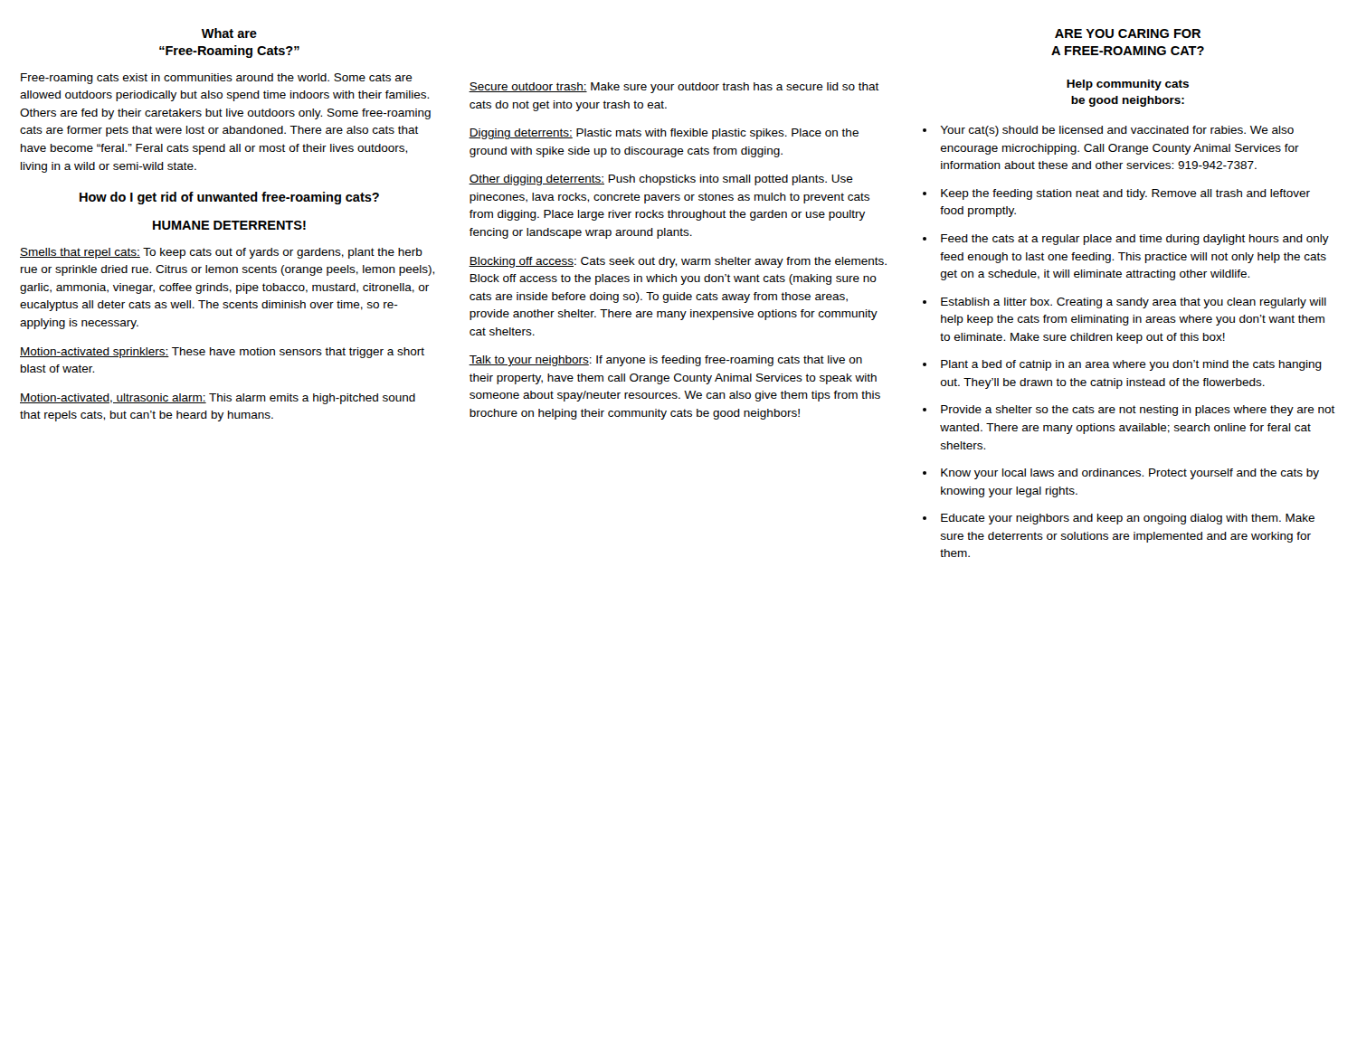What are
“Free-Roaming Cats?”
Free-roaming cats exist in communities around the world. Some cats are allowed outdoors periodically but also spend time indoors with their families. Others are fed by their caretakers but live outdoors only. Some free-roaming cats are former pets that were lost or abandoned. There are also cats that have become “feral.” Feral cats spend all or most of their lives outdoors, living in a wild or semi-wild state.
How do I get rid of unwanted free-roaming cats?
HUMANE DETERRENTS!
Smells that repel cats: To keep cats out of yards or gardens, plant the herb rue or sprinkle dried rue. Citrus or lemon scents (orange peels, lemon peels), garlic, ammonia, vinegar, coffee grinds, pipe tobacco, mustard, citronella, or eucalyptus all deter cats as well. The scents diminish over time, so re-applying is necessary.
Motion-activated sprinklers: These have motion sensors that trigger a short blast of water.
Motion-activated, ultrasonic alarm: This alarm emits a high-pitched sound that repels cats, but can’t be heard by humans.
Secure outdoor trash: Make sure your outdoor trash has a secure lid so that cats do not get into your trash to eat.
Digging deterrents: Plastic mats with flexible plastic spikes. Place on the ground with spike side up to discourage cats from digging.
Other digging deterrents: Push chopsticks into small potted plants. Use pinecones, lava rocks, concrete pavers or stones as mulch to prevent cats from digging. Place large river rocks throughout the garden or use poultry fencing or landscape wrap around plants.
Blocking off access: Cats seek out dry, warm shelter away from the elements. Block off access to the places in which you don’t want cats (making sure no cats are inside before doing so). To guide cats away from those areas, provide another shelter. There are many inexpensive options for community cat shelters.
Talk to your neighbors: If anyone is feeding free-roaming cats that live on their property, have them call Orange County Animal Services to speak with someone about spay/neuter resources. We can also give them tips from this brochure on helping their community cats be good neighbors!
ARE YOU CARING FOR
A FREE-ROAMING CAT?
Help community cats
be good neighbors:
Your cat(s) should be licensed and vaccinated for rabies. We also encourage microchipping. Call Orange County Animal Services for information about these and other services: 919-942-7387.
Keep the feeding station neat and tidy. Remove all trash and leftover food promptly.
Feed the cats at a regular place and time during daylight hours and only feed enough to last one feeding. This practice will not only help the cats get on a schedule, it will eliminate attracting other wildlife.
Establish a litter box. Creating a sandy area that you clean regularly will help keep the cats from eliminating in areas where you don’t want them to eliminate. Make sure children keep out of this box!
Plant a bed of catnip in an area where you don’t mind the cats hanging out. They’ll be drawn to the catnip instead of the flowerbeds.
Provide a shelter so the cats are not nesting in places where they are not wanted. There are many options available; search online for feral cat shelters.
Know your local laws and ordinances. Protect yourself and the cats by knowing your legal rights.
Educate your neighbors and keep an ongoing dialog with them. Make sure the deterrents or solutions are implemented and are working for them.